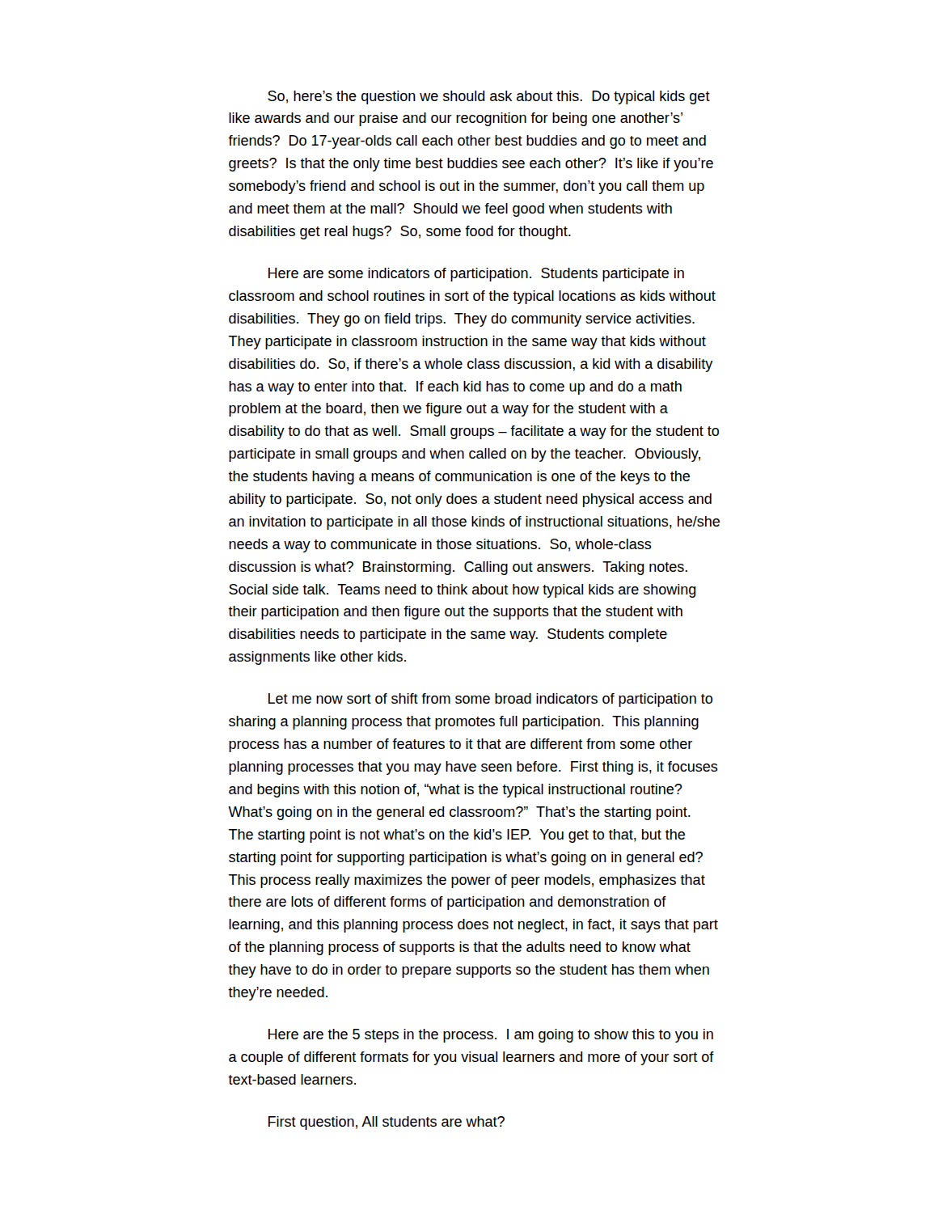So, here’s the question we should ask about this. Do typical kids get like awards and our praise and our recognition for being one another’s’ friends? Do 17-year-olds call each other best buddies and go to meet and greets? Is that the only time best buddies see each other? It’s like if you’re somebody’s friend and school is out in the summer, don’t you call them up and meet them at the mall? Should we feel good when students with disabilities get real hugs? So, some food for thought.
Here are some indicators of participation. Students participate in classroom and school routines in sort of the typical locations as kids without disabilities. They go on field trips. They do community service activities. They participate in classroom instruction in the same way that kids without disabilities do. So, if there’s a whole class discussion, a kid with a disability has a way to enter into that. If each kid has to come up and do a math problem at the board, then we figure out a way for the student with a disability to do that as well. Small groups – facilitate a way for the student to participate in small groups and when called on by the teacher. Obviously, the students having a means of communication is one of the keys to the ability to participate. So, not only does a student need physical access and an invitation to participate in all those kinds of instructional situations, he/she needs a way to communicate in those situations. So, whole-class discussion is what? Brainstorming. Calling out answers. Taking notes. Social side talk. Teams need to think about how typical kids are showing their participation and then figure out the supports that the student with disabilities needs to participate in the same way. Students complete assignments like other kids.
Let me now sort of shift from some broad indicators of participation to sharing a planning process that promotes full participation. This planning process has a number of features to it that are different from some other planning processes that you may have seen before. First thing is, it focuses and begins with this notion of, “what is the typical instructional routine? What’s going on in the general ed classroom?” That’s the starting point. The starting point is not what’s on the kid’s IEP. You get to that, but the starting point for supporting participation is what’s going on in general ed? This process really maximizes the power of peer models, emphasizes that there are lots of different forms of participation and demonstration of learning, and this planning process does not neglect, in fact, it says that part of the planning process of supports is that the adults need to know what they have to do in order to prepare supports so the student has them when they’re needed.
Here are the 5 steps in the process. I am going to show this to you in a couple of different formats for you visual learners and more of your sort of text-based learners.
First question, All students are what?